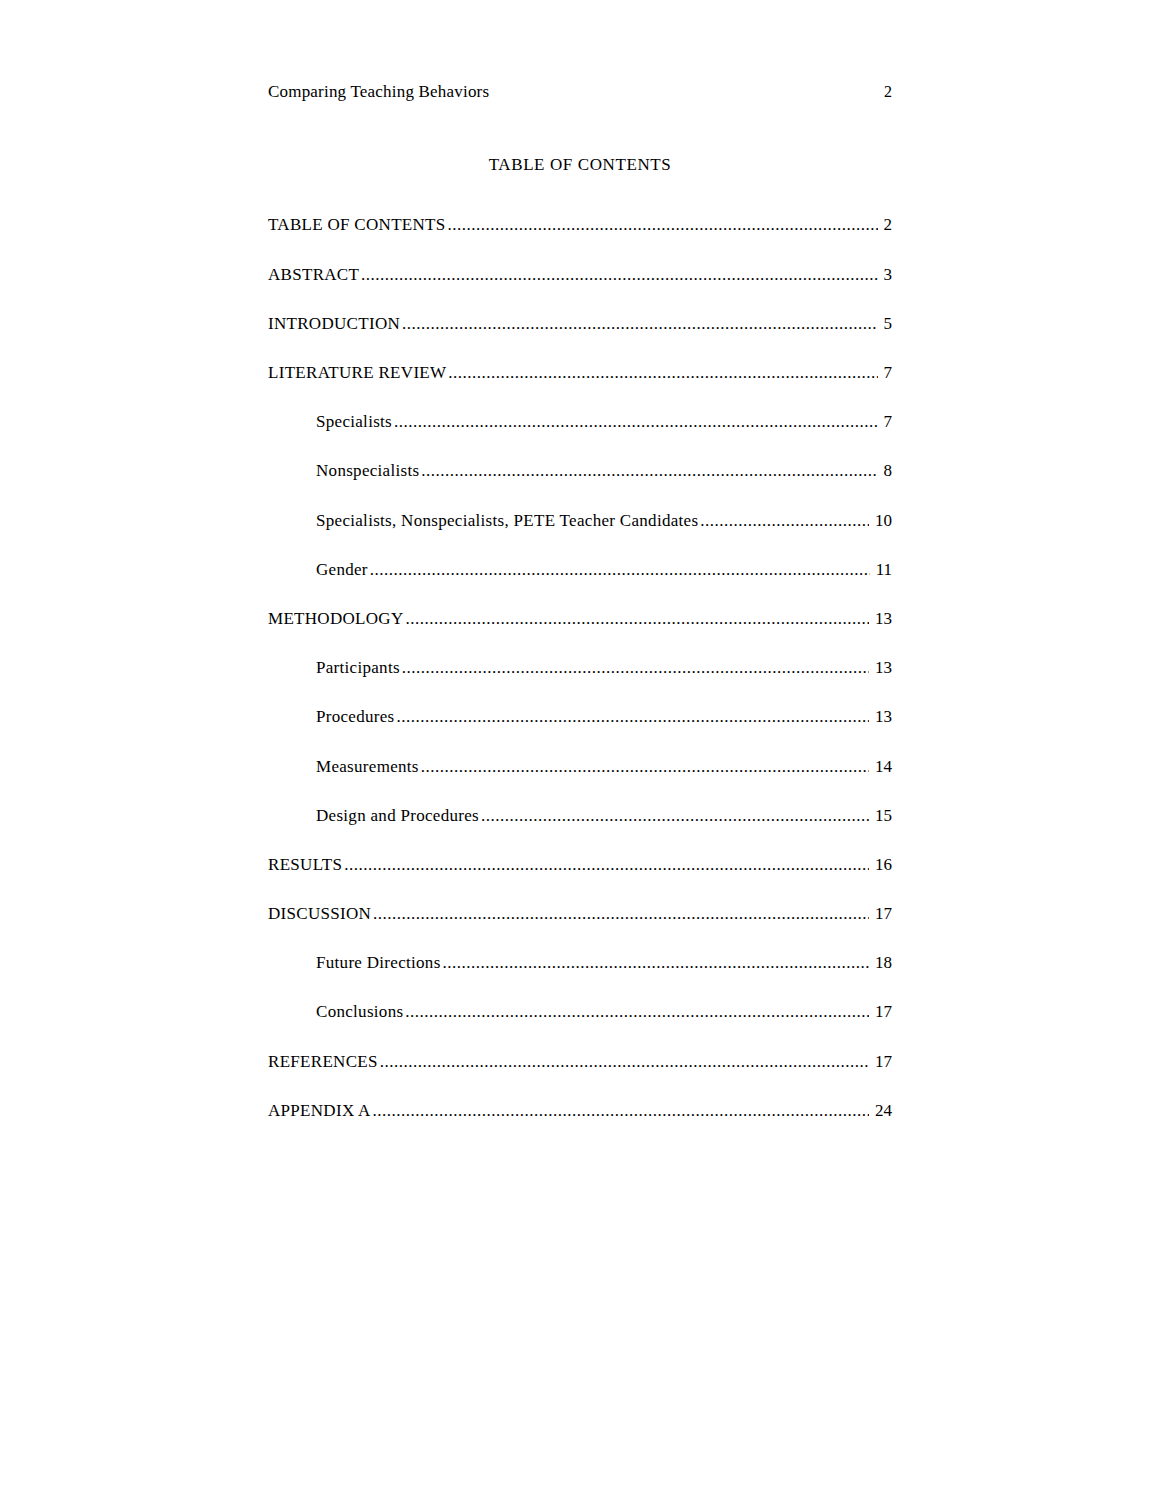Comparing Teaching Behaviors 2
TABLE OF CONTENTS
TABLE OF CONTENTS .................................................................................................................. 2
ABSTRACT ................................................................................................................................. 3
INTRODUCTION ....................................................................................................................... 5
LITERATURE REVIEW ........................................................................................................... 7
Specialists ............................................................................................................. 7
Nonspecialists ..................................................................................................... 8
Specialists, Nonspecialists, PETE Teacher Candidates ..................................................... 10
Gender ................................................................................................................. 11
METHODOLOGY ..................................................................................................................... 13
Participants ......................................................................................................... 13
Procedures .......................................................................................................... 13
Measurements .................................................................................................... 14
Design and Procedures ..................................................................................... 15
RESULTS ................................................................................................................................. 16
DISCUSSION ......................................................................................................................... 17
Future Directions ............................................................................................. 18
Conclusions ......................................................................................................... 17
REFERENCES ....................................................................................................................... 17
APPENDIX A ......................................................................................................................... 24